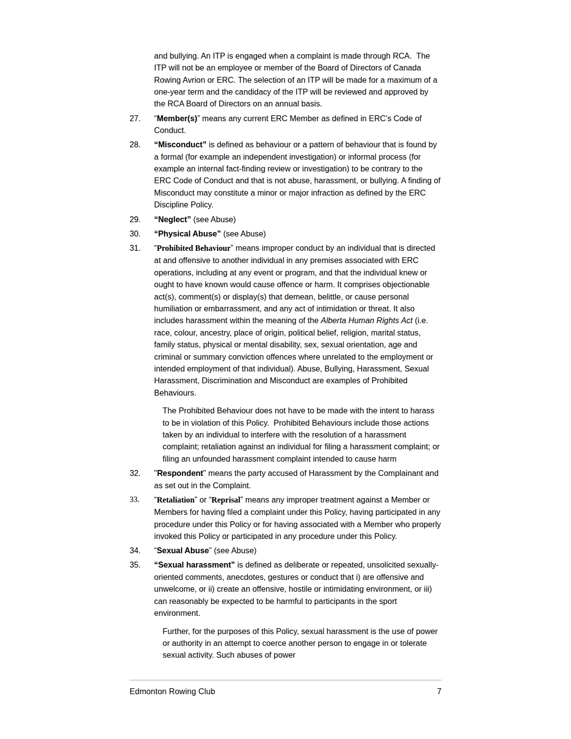and bullying. An ITP is engaged when a complaint is made through RCA. The ITP will not be an employee or member of the Board of Directors of Canada Rowing Avrion or ERC. The selection of an ITP will be made for a maximum of a one-year term and the candidacy of the ITP will be reviewed and approved by the RCA Board of Directors on an annual basis.
27. “Member(s)” means any current ERC Member as defined in ERC’s Code of Conduct.
28. “Misconduct” is defined as behaviour or a pattern of behaviour that is found by a formal (for example an independent investigation) or informal process (for example an internal fact-finding review or investigation) to be contrary to the ERC Code of Conduct and that is not abuse, harassment, or bullying. A finding of Misconduct may constitute a minor or major infraction as defined by the ERC Discipline Policy.
29. “Neglect” (see Abuse)
30. “Physical Abuse” (see Abuse)
31. “Prohibited Behaviour” means improper conduct by an individual that is directed at and offensive to another individual in any premises associated with ERC operations, including at any event or program, and that the individual knew or ought to have known would cause offence or harm. It comprises objectionable act(s), comment(s) or display(s) that demean, belittle, or cause personal humiliation or embarrassment, and any act of intimidation or threat. It also includes harassment within the meaning of the Alberta Human Rights Act (i.e. race, colour, ancestry, place of origin, political belief, religion, marital status, family status, physical or mental disability, sex, sexual orientation, age and criminal or summary conviction offences where unrelated to the employment or intended employment of that individual). Abuse, Bullying, Harassment, Sexual Harassment, Discrimination and Misconduct are examples of Prohibited Behaviours. The Prohibited Behaviour does not have to be made with the intent to harass to be in violation of this Policy. Prohibited Behaviours include those actions taken by an individual to interfere with the resolution of a harassment complaint; retaliation against an individual for filing a harassment complaint; or filing an unfounded harassment complaint intended to cause harm
32. "Respondent" means the party accused of Harassment by the Complainant and as set out in the Complaint.
33. “Retaliation” or “Reprisal” means any improper treatment against a Member or Members for having filed a complaint under this Policy, having participated in any procedure under this Policy or for having associated with a Member who properly invoked this Policy or participated in any procedure under this Policy.
34. “Sexual Abuse” (see Abuse)
35. “Sexual harassment” is defined as deliberate or repeated, unsolicited sexually- oriented comments, anecdotes, gestures or conduct that i) are offensive and unwelcome, or ii) create an offensive, hostile or intimidating environment, or iii) can reasonably be expected to be harmful to participants in the sport environment. Further, for the purposes of this Policy, sexual harassment is the use of power or authority in an attempt to coerce another person to engage in or tolerate sexual activity. Such abuses of power
Edmonton Rowing Club 7